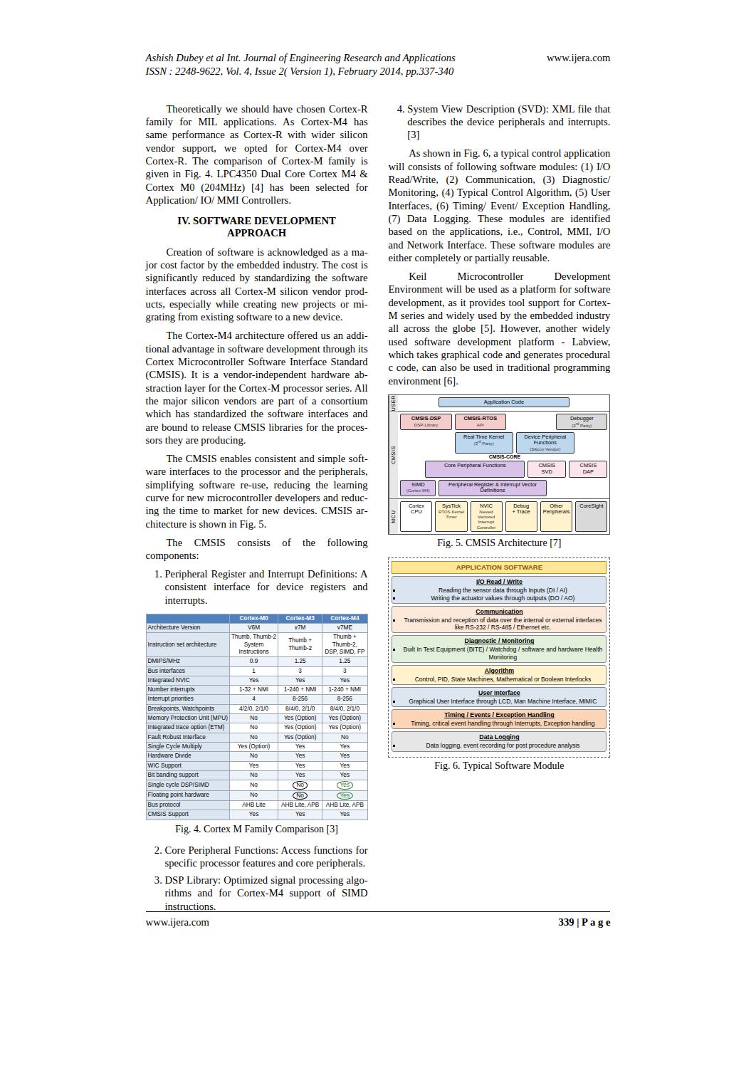www.ijera.com Ashish Dubey et al Int. Journal of Engineering Research and Applications
ISSN : 2248-9622, Vol. 4, Issue 2( Version 1), February 2014, pp.337-340
Theoretically we should have chosen Cortex-R family for MIL applications. As Cortex-M4 has same performance as Cortex-R with wider silicon vendor support, we opted for Cortex-M4 over Cortex-R. The comparison of Cortex-M family is given in Fig. 4. LPC4350 Dual Core Cortex M4 & Cortex M0 (204MHz) [4] has been selected for Application/ IO/ MMI Controllers.
IV. SOFTWARE DEVELOPMENT
APPROACH
Creation of software is acknowledged as a major cost factor by the embedded industry. The cost is significantly reduced by standardizing the software interfaces across all Cortex-M silicon vendor products, especially while creating new projects or migrating from existing software to a new device.
The Cortex-M4 architecture offered us an additional advantage in software development through its Cortex Microcontroller Software Interface Standard (CMSIS). It is a vendor-independent hardware abstraction layer for the Cortex-M processor series. All the major silicon vendors are part of a consortium which has standardized the software interfaces and are bound to release CMSIS libraries for the processors they are producing.
The CMSIS enables consistent and simple software interfaces to the processor and the peripherals, simplifying software re-use, reducing the learning curve for new microcontroller developers and reducing the time to market for new devices. CMSIS architecture is shown in Fig. 5.
The CMSIS consists of the following components:
Peripheral Register and Interrupt Definitions: A consistent interface for device registers and interrupts.
| | Cortex-M0 | Cortex-M3 | Cortex-M4 |
| --- | --- | --- | --- |
| Architecture Version | V6M | v7M | v7ME |
| Instruction set architecture | Thumb, Thumb-2 System Instructions | Thumb + Thumb-2 | Thumb + Thumb-2, DSP, SIMD, FP |
| DMIPS/MHz | 0.9 | 1.25 | 1.25 |
| Bus interfaces | 1 | 3 | 3 |
| Integrated NVIC | Yes | Yes | Yes |
| Number interrupts | 1-32 + NMI | 1-240 + NMI | 1-240 + NMI |
| Interrupt priorities | 4 | 8-256 | 8-256 |
| Breakpoints, Watchpoints | 4/2/0, 2/1/0 | 8/4/0, 2/1/0 | 8/4/0, 2/1/0 |
| Memory Protection Unit (MPU) | No | Yes (Option) | Yes (Option) |
| Integrated trace option (ETM) | No | Yes (Option) | Yes (Option) |
| Fault Robust Interface | No | Yes (Option) | No |
| Single Cycle Multiply | Yes (Option) | Yes | Yes |
| Hardware Divide | No | Yes | Yes |
| WIC Support | Yes | Yes | Yes |
| Bit banding support | No | Yes | Yes |
| Single cycle DSP/SIMD | No | No | Yes |
| Floating point hardware | No | No | Yes |
| Bus protocol | AHB Lite | AHB Lite, APB | AHB Lite, APB |
| CMSIS Support | Yes | Yes | Yes |
Fig. 4. Cortex M Family Comparison [3]
Core Peripheral Functions: Access functions for specific processor features and core peripherals.
DSP Library: Optimized signal processing algorithms and for Cortex-M4 support of SIMD instructions.
System View Description (SVD): XML file that describes the device peripherals and interrupts. [3]
As shown in Fig. 6, a typical control application will consists of following software modules: (1) I/O Read/Write, (2) Communication, (3) Diagnostic/ Monitoring, (4) Typical Control Algorithm, (5) User Interfaces, (6) Timing/ Event/ Exception Handling, (7) Data Logging. These modules are identified based on the applications, i.e., Control, MMI, I/O and Network Interface. These software modules are either completely or partially reusable.
Keil Microcontroller Development Environment will be used as a platform for software development, as it provides tool support for Cortex-M series and widely used by the embedded industry all across the globe [5]. However, another widely used software development platform - Labview, which takes graphical code and generates procedural c code, can also be used in traditional programming environment [6].
USER
Application Code
CMSIS
CMSIS-DSP DSP-Library
CMSIS-RTOS API
Debugger(3rd Party)
Real Time Kernel(3rd Party)
Device Peripheral
Functions(Silicon Vendor)
CMSIS-CORE
Core Peripheral Functions
CMSIS
SVD
CMSIS
DAP
SIMD(Cortex-M4)
Peripheral Register & Interrupt Vector Definitions
MCU
Cortex
CPU
SysTickRTOS Kernel
Timer
NVICNested Vectored
Interrupt Controller
Debug
+ Trace
Other
Peripherals
CoreSight
Fig. 5. CMSIS Architecture [7]
APPLICATION SOFTWARE
I/O Read / Write
Reading the sensor data through Inputs (DI / AI)
Writing the actuator values through outputs (DO / AO)
Communication
Transmission and reception of data over the internal or external interfaces like RS-232 / RS-485 / Ethernet etc.
Diagnostic / Monitoring
Built In Test Equipment (BITE) / Watchdog / software and hardware Health Monitoring
Algorithm
Control, PID, State Machines, Mathematical or Boolean Interlocks
User Interface
Graphical User Interface through LCD, Man Machine Interface, MIMIC
Timing / Events / Exception Handling
Timing, critical event handling through Interrupts, Exception handling
Data Logging
Data logging, event recording for post procedure analysis
Fig. 6. Typical Software Module
www.ijera.com 339 | P a g e